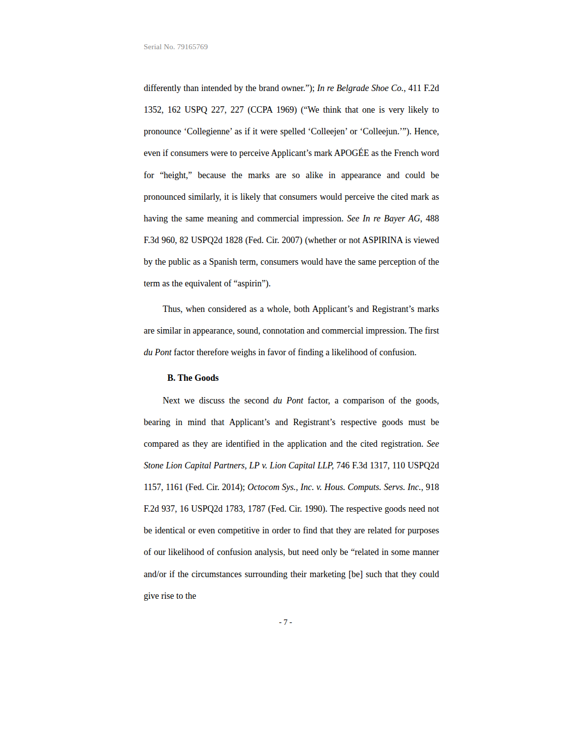Serial No. 79165769
differently than intended by the brand owner.”); In re Belgrade Shoe Co., 411 F.2d 1352, 162 USPQ 227, 227 (CCPA 1969) (“We think that one is very likely to pronounce ‘Collegienne’ as if it were spelled ‘Colleejen’ or ‘Colleejun.’”). Hence, even if consumers were to perceive Applicant’s mark APOGÉE as the French word for “height,” because the marks are so alike in appearance and could be pronounced similarly, it is likely that consumers would perceive the cited mark as having the same meaning and commercial impression. See In re Bayer AG, 488 F.3d 960, 82 USPQ2d 1828 (Fed. Cir. 2007) (whether or not ASPIRINA is viewed by the public as a Spanish term, consumers would have the same perception of the term as the equivalent of “aspirin”).
Thus, when considered as a whole, both Applicant’s and Registrant’s marks are similar in appearance, sound, connotation and commercial impression. The first du Pont factor therefore weighs in favor of finding a likelihood of confusion.
B. The Goods
Next we discuss the second du Pont factor, a comparison of the goods, bearing in mind that Applicant’s and Registrant’s respective goods must be compared as they are identified in the application and the cited registration. See Stone Lion Capital Partners, LP v. Lion Capital LLP, 746 F.3d 1317, 110 USPQ2d 1157, 1161 (Fed. Cir. 2014); Octocom Sys., Inc. v. Hous. Computs. Servs. Inc., 918 F.2d 937, 16 USPQ2d 1783, 1787 (Fed. Cir. 1990). The respective goods need not be identical or even competitive in order to find that they are related for purposes of our likelihood of confusion analysis, but need only be “related in some manner and/or if the circumstances surrounding their marketing [be] such that they could give rise to the
- 7 -